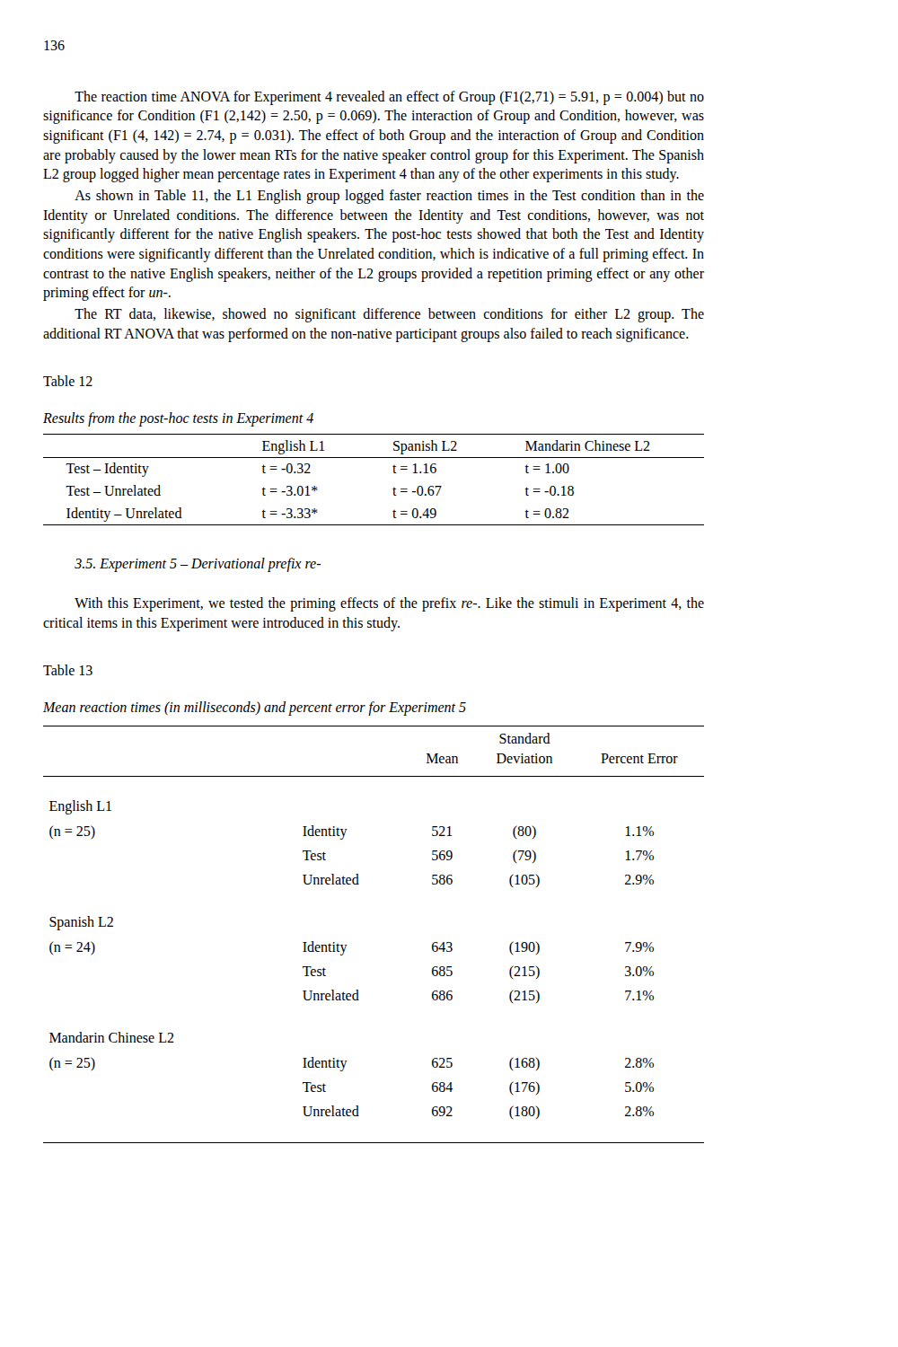136
The reaction time ANOVA for Experiment 4 revealed an effect of Group (F1(2,71) = 5.91, p = 0.004) but no significance for Condition (F1 (2,142) = 2.50, p = 0.069). The interaction of Group and Condition, however, was significant (F1 (4, 142) = 2.74, p = 0.031). The effect of both Group and the interaction of Group and Condition are probably caused by the lower mean RTs for the native speaker control group for this Experiment. The Spanish L2 group logged higher mean percentage rates in Experiment 4 than any of the other experiments in this study.
As shown in Table 11, the L1 English group logged faster reaction times in the Test condition than in the Identity or Unrelated conditions. The difference between the Identity and Test conditions, however, was not significantly different for the native English speakers. The post-hoc tests showed that both the Test and Identity conditions were significantly different than the Unrelated condition, which is indicative of a full priming effect. In contrast to the native English speakers, neither of the L2 groups provided a repetition priming effect or any other priming effect for un-.
The RT data, likewise, showed no significant difference between conditions for either L2 group. The additional RT ANOVA that was performed on the non-native participant groups also failed to reach significance.
Table 12
Results from the post-hoc tests in Experiment 4
| | English L1 | Spanish L2 | Mandarin Chinese L2 |
| Test – Identity | t = -0.32 | t = 1.16 | t = 1.00 |
| Test – Unrelated | t = -3.01* | t = -0.67 | t = -0.18 |
| Identity – Unrelated | t = -3.33* | t = 0.49 | t = 0.82 |
3.5. Experiment 5 – Derivational prefix re-
With this Experiment, we tested the priming effects of the prefix re-. Like the stimuli in Experiment 4, the critical items in this Experiment were introduced in this study.
Table 13
Mean reaction times (in milliseconds) and percent error for Experiment 5
| | | Mean | Standard Deviation | Percent Error |
| --- | --- | --- | --- | --- |
| English L1 | | | | |
| (n = 25) | Identity | 521 | (80) | 1.1% |
| | Test | 569 | (79) | 1.7% |
| | Unrelated | 586 | (105) | 2.9% |
| Spanish L2 | | | | |
| (n = 24) | Identity | 643 | (190) | 7.9% |
| | Test | 685 | (215) | 3.0% |
| | Unrelated | 686 | (215) | 7.1% |
| Mandarin Chinese L2 | | | | |
| (n = 25) | Identity | 625 | (168) | 2.8% |
| | Test | 684 | (176) | 5.0% |
| | Unrelated | 692 | (180) | 2.8% |